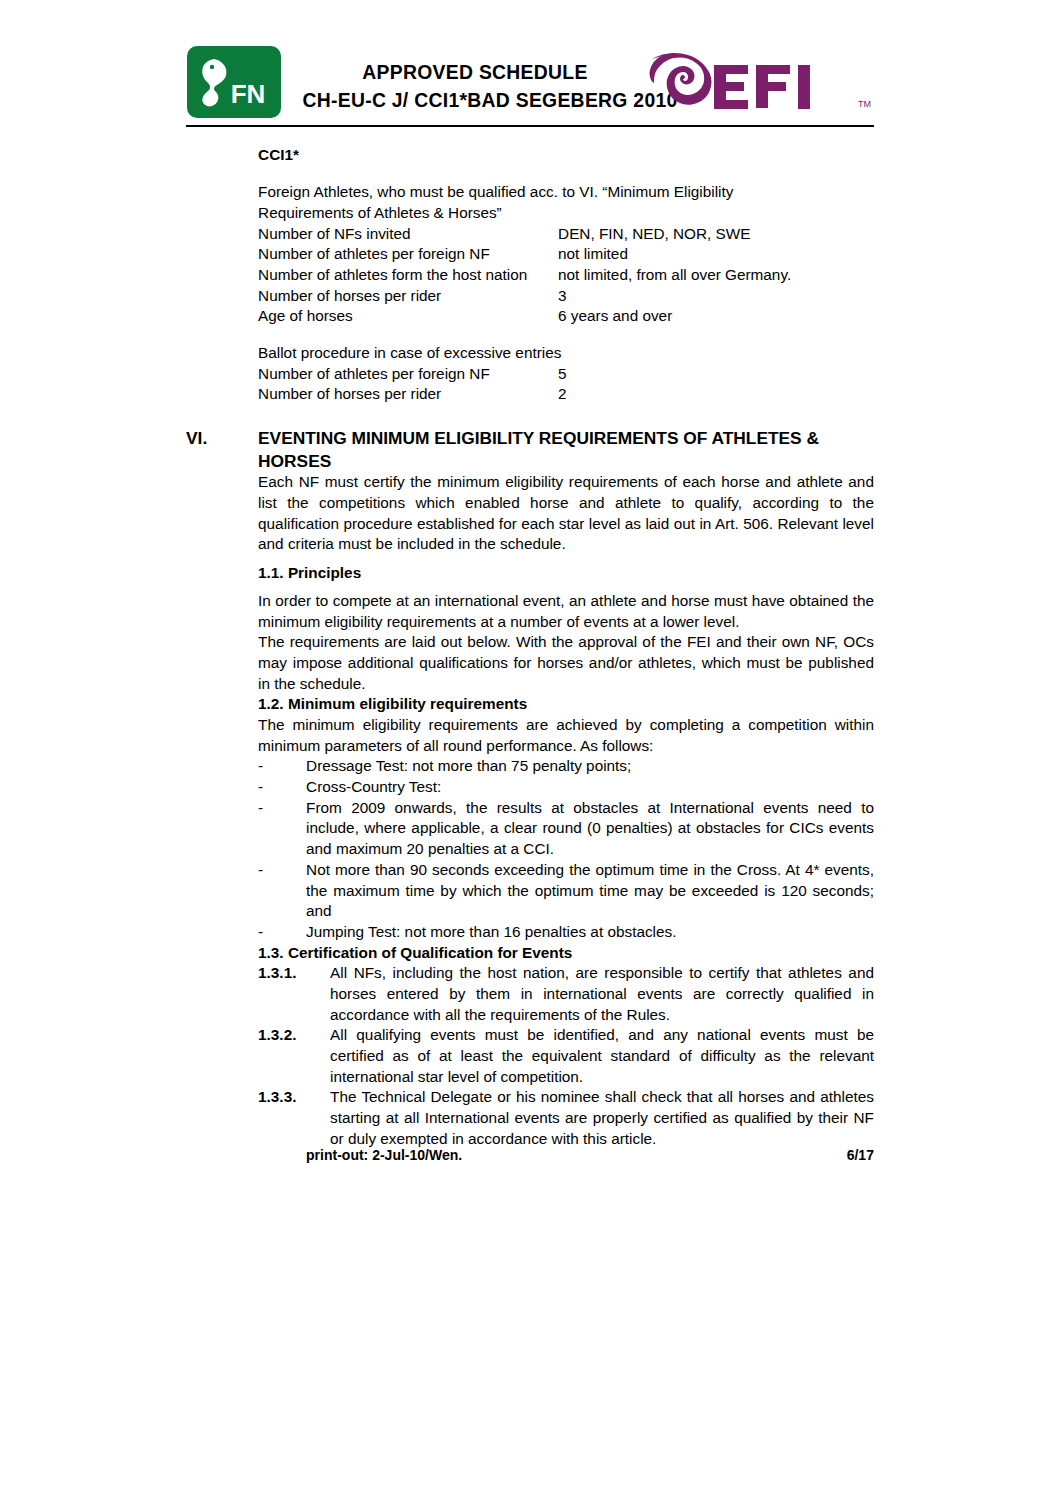FN
APPROVED SCHEDULE
CH-EU-C J/ CCI1*BAD SEGEBERG 2010
TM
CCI1*
Foreign Athletes, who must be qualified acc. to VI. “Minimum Eligibility
Requirements of Athletes & Horses”
Number of NFs invited
DEN, FIN, NED, NOR, SWE
Number of athletes per foreign NF
not limited
Number of athletes form the host nation
not limited, from all over Germany.
Number of horses per rider
3
Age of horses
6 years and over
Ballot procedure in case of excessive entries
Number of athletes per foreign NF
5
Number of horses per rider
2
VI.
EVENTING MINIMUM ELIGIBILITY REQUIREMENTS OF ATHLETES & HORSES
Each NF must certify the minimum eligibility requirements of each horse and athlete and list the competitions which enabled horse and athlete to qualify, according to the qualification procedure established for each star level as laid out in Art. 506. Relevant level and criteria must be included in the schedule.
1.1. Principles
In order to compete at an international event, an athlete and horse must have obtained the minimum eligibility requirements at a number of events at a lower level.
The requirements are laid out below. With the approval of the FEI and their own NF, OCs may impose additional qualifications for horses and/or athletes, which must be published in the schedule.
1.2. Minimum eligibility requirements
The minimum eligibility requirements are achieved by completing a competition within minimum parameters of all round performance. As follows:
-
Dressage Test: not more than 75 penalty points;
-
Cross-Country Test:
-
From 2009 onwards, the results at obstacles at International events need to include, where applicable, a clear round (0 penalties) at obstacles for CICs events and maximum 20 penalties at a CCI.
-
Not more than 90 seconds exceeding the optimum time in the Cross. At 4* events, the maximum time by which the optimum time may be exceeded is 120 seconds; and
-
Jumping Test: not more than 16 penalties at obstacles.
1.3. Certification of Qualification for Events
1.3.1.
All NFs, including the host nation, are responsible to certify that athletes and horses entered by them in international events are correctly qualified in accordance with all the requirements of the Rules.
1.3.2.
All qualifying events must be identified, and any national events must be certified as of at least the equivalent standard of difficulty as the relevant international star level of competition.
1.3.3.
The Technical Delegate or his nominee shall check that all horses and athletes starting at all International events are properly certified as qualified by their NF or duly exempted in accordance with this article.
print-out: 2-Jul-10/Wen.
6/17